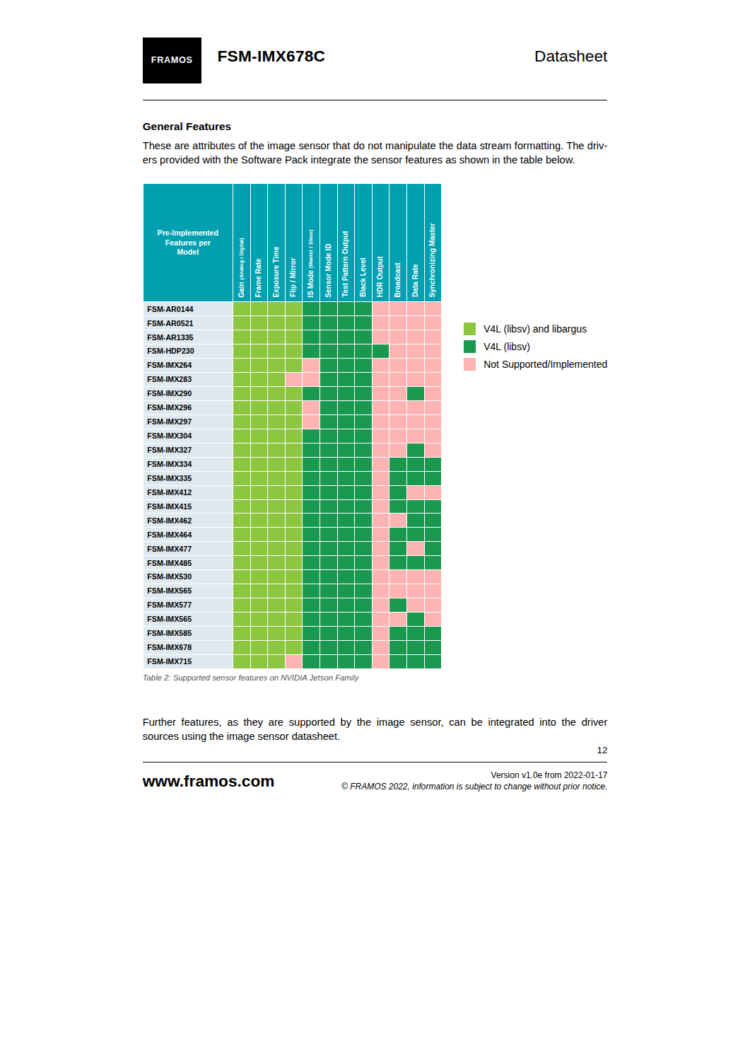FRAMOS
FSM-IMX678C
Datasheet
General Features
These are attributes of the image sensor that do not manipulate the data stream formatting. The drivers provided with the Software Pack integrate the sensor features as shown in the table below.
| Pre-Implemented Features per Model | Gain (Analog / Digital) | Frame Rate | Exposure Time | Flip / Mirror | IS Mode (Master / Slave) | Sensor Mode ID | Test Pattern Output | Black Level | HDR Output | Broadcast | Data Rate | Synchronizing Master |
| --- | --- | --- | --- | --- | --- | --- | --- | --- | --- | --- | --- | --- |
| FSM-AR0144 | | | | | | | | | | | | |
| FSM-AR0521 | | | | | | | | | | | | |
| FSM-AR1335 | | | | | | | | | | | | |
| FSM-HDP230 | | | | | | | | | | | | |
| FSM-IMX264 | | | | | | | | | | | | |
| FSM-IMX283 | | | | | | | | | | | | |
| FSM-IMX290 | | | | | | | | | | | | |
| FSM-IMX296 | | | | | | | | | | | | |
| FSM-IMX297 | | | | | | | | | | | | |
| FSM-IMX304 | | | | | | | | | | | | |
| FSM-IMX327 | | | | | | | | | | | | |
| FSM-IMX334 | | | | | | | | | | | | |
| FSM-IMX335 | | | | | | | | | | | | |
| FSM-IMX412 | | | | | | | | | | | | |
| FSM-IMX415 | | | | | | | | | | | | |
| FSM-IMX462 | | | | | | | | | | | | |
| FSM-IMX464 | | | | | | | | | | | | |
| FSM-IMX477 | | | | | | | | | | | | |
| FSM-IMX485 | | | | | | | | | | | | |
| FSM-IMX530 | | | | | | | | | | | | |
| FSM-IMX565 | | | | | | | | | | | | |
| FSM-IMX577 | | | | | | | | | | | | |
| FSM-IMX565 | | | | | | | | | | | | |
| FSM-IMX585 | | | | | | | | | | | | |
| FSM-IMX678 | | | | | | | | | | | | |
| FSM-IMX715 | | | | | | | | | | | | |
Table 2: Supported sensor features on NVIDIA Jetson Family
V4L (libsv) and libargus
V4L (libsv)
Not Supported/Implemented
Further features, as they are supported by the image sensor, can be integrated into the driver sources using the image sensor datasheet.
12
www. framos. com
Version v1.0e from 2022-01-17
© FRAMOS 2022, information is subject to change without prior notice.